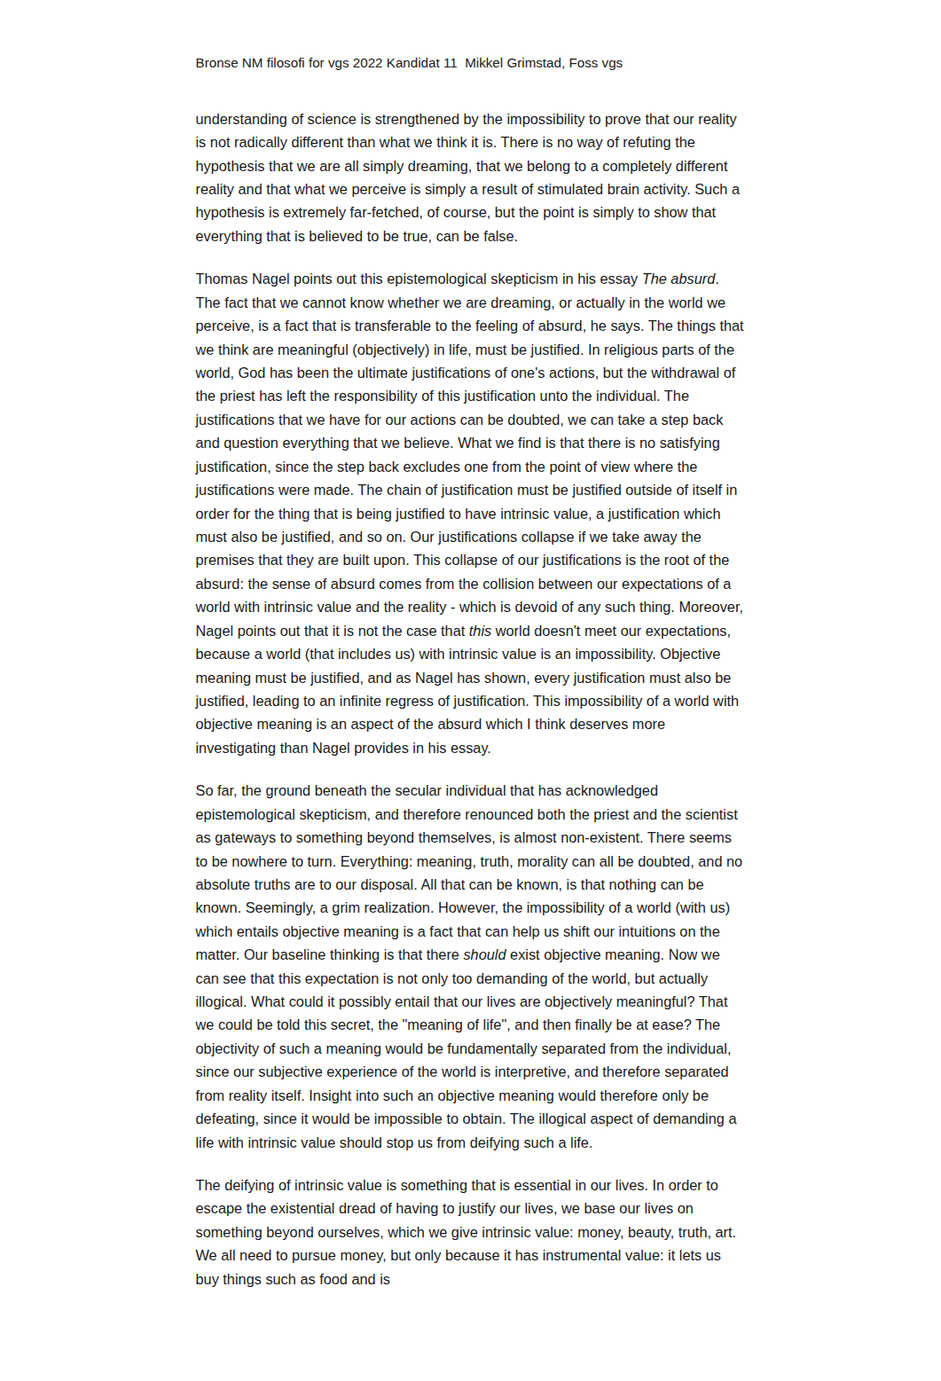Bronse NM filosofi for vgs 2022 Kandidat 11 Mikkel Grimstad, Foss vgs
understanding of science is strengthened by the impossibility to prove that our reality is not radically different than what we think it is. There is no way of refuting the hypothesis that we are all simply dreaming, that we belong to a completely different reality and that what we perceive is simply a result of stimulated brain activity. Such a hypothesis is extremely far-fetched, of course, but the point is simply to show that everything that is believed to be true, can be false.
Thomas Nagel points out this epistemological skepticism in his essay The absurd. The fact that we cannot know whether we are dreaming, or actually in the world we perceive, is a fact that is transferable to the feeling of absurd, he says. The things that we think are meaningful (objectively) in life, must be justified. In religious parts of the world, God has been the ultimate justifications of one's actions, but the withdrawal of the priest has left the responsibility of this justification unto the individual. The justifications that we have for our actions can be doubted, we can take a step back and question everything that we believe. What we find is that there is no satisfying justification, since the step back excludes one from the point of view where the justifications were made. The chain of justification must be justified outside of itself in order for the thing that is being justified to have intrinsic value, a justification which must also be justified, and so on. Our justifications collapse if we take away the premises that they are built upon. This collapse of our justifications is the root of the absurd: the sense of absurd comes from the collision between our expectations of a world with intrinsic value and the reality - which is devoid of any such thing. Moreover, Nagel points out that it is not the case that this world doesn't meet our expectations, because a world (that includes us) with intrinsic value is an impossibility. Objective meaning must be justified, and as Nagel has shown, every justification must also be justified, leading to an infinite regress of justification. This impossibility of a world with objective meaning is an aspect of the absurd which I think deserves more investigating than Nagel provides in his essay.
So far, the ground beneath the secular individual that has acknowledged epistemological skepticism, and therefore renounced both the priest and the scientist as gateways to something beyond themselves, is almost non-existent. There seems to be nowhere to turn. Everything: meaning, truth, morality can all be doubted, and no absolute truths are to our disposal. All that can be known, is that nothing can be known. Seemingly, a grim realization. However, the impossibility of a world (with us) which entails objective meaning is a fact that can help us shift our intuitions on the matter. Our baseline thinking is that there should exist objective meaning. Now we can see that this expectation is not only too demanding of the world, but actually illogical. What could it possibly entail that our lives are objectively meaningful? That we could be told this secret, the "meaning of life", and then finally be at ease? The objectivity of such a meaning would be fundamentally separated from the individual, since our subjective experience of the world is interpretive, and therefore separated from reality itself. Insight into such an objective meaning would therefore only be defeating, since it would be impossible to obtain. The illogical aspect of demanding a life with intrinsic value should stop us from deifying such a life.
The deifying of intrinsic value is something that is essential in our lives. In order to escape the existential dread of having to justify our lives, we base our lives on something beyond ourselves, which we give intrinsic value: money, beauty, truth, art. We all need to pursue money, but only because it has instrumental value: it lets us buy things such as food and is